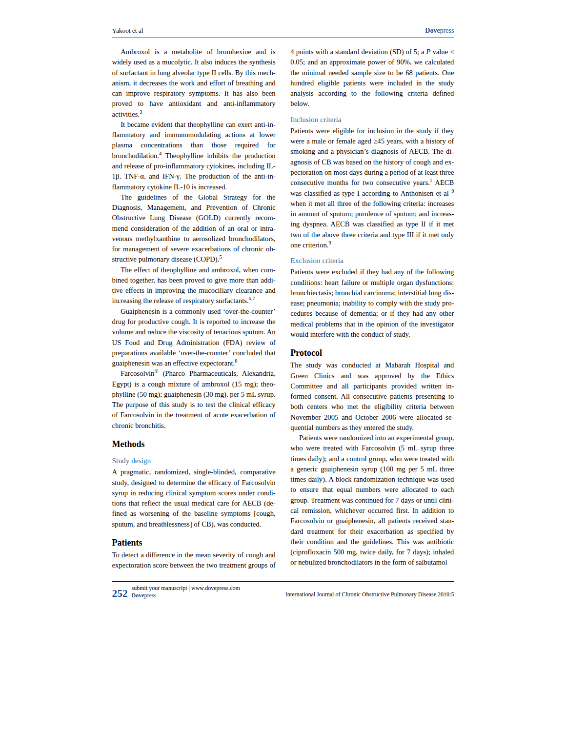Yakoot et al
Dove press
Ambroxol is a metabolite of bromhexine and is widely used as a mucolytic. It also induces the synthesis of surfactant in lung alveolar type II cells. By this mechanism, it decreases the work and effort of breathing and can improve respiratory symptoms. It has also been proved to have antioxidant and anti-inflammatory activities.3
It became evident that theophylline can exert anti-inflammatory and immunomodulating actions at lower plasma concentrations than those required for bronchodilation.4 Theophylline inhibits the production and release of pro-inflammatory cytokines, including IL-1β, TNF-α, and IFN-γ. The production of the anti-inflammatory cytokine IL-10 is increased.
The guidelines of the Global Strategy for the Diagnosis, Management, and Prevention of Chronic Obstructive Lung Disease (GOLD) currently recommend consideration of the addition of an oral or intravenous methylxanthine to aerosolized bronchodilators, for management of severe exacerbations of chronic obstructive pulmonary disease (COPD).5
The effect of theophylline and ambroxol, when combined together, has been proved to give more than additive effects in improving the mucociliary clearance and increasing the release of respiratory surfactants.6,7
Guaiphenesin is a commonly used ‘over-the-counter’ drug for productive cough. It is reported to increase the volume and reduce the viscosity of tenacious sputum. An US Food and Drug Administration (FDA) review of preparations available ‘over-the-counter’ concluded that guaiphenesin was an effective expectorant.8
Farcosolvin® (Pharco Pharmaceuticals, Alexandria, Egypt) is a cough mixture of ambroxol (15 mg); theophylline (50 mg); guaiphenesin (30 mg), per 5 mL syrup. The purpose of this study is to test the clinical efficacy of Farcosolvin in the treatment of acute exacerbation of chronic bronchitis.
Methods
Study design
A pragmatic, randomized, single-blinded, comparative study, designed to determine the efficacy of Farcosolvin syrup in reducing clinical symptom scores under conditions that reflect the usual medical care for AECB (defined as worsening of the baseline symptoms [cough, sputum, and breathlessness] of CB), was conducted.
Patients
To detect a difference in the mean severity of cough and expectoration score between the two treatment groups of 4 points with a standard deviation (SD) of 5; a P value < 0.05; and an approximate power of 90%, we calculated the minimal needed sample size to be 68 patients. One hundred eligible patients were included in the study analysis according to the following criteria defined below.
Inclusion criteria
Patients were eligible for inclusion in the study if they were a male or female aged ≥45 years, with a history of smoking and a physician’s diagnosis of AECB. The diagnosis of CB was based on the history of cough and expectoration on most days during a period of at least three consecutive months for two consecutive years.1 AECB was classified as type I according to Anthonisen et al 9 when it met all three of the following criteria: increases in amount of sputum; purulence of sputum; and increasing dyspnea. AECB was classified as type II if it met two of the above three criteria and type III if it met only one criterion.9
Exclusion criteria
Patients were excluded if they had any of the following conditions: heart failure or multiple organ dysfunctions: bronchiectasis; bronchial carcinoma; interstitial lung disease; pneumonia; inability to comply with the study procedures because of dementia; or if they had any other medical problems that in the opinion of the investigator would interfere with the conduct of study.
Protocol
The study was conducted at Mabarah Hospital and Green Clinics and was approved by the Ethics Committee and all participants provided written informed consent. All consecutive patients presenting to both centers who met the eligibility criteria between November 2005 and October 2006 were allocated sequential numbers as they entered the study.
Patients were randomized into an experimental group, who were treated with Farcosolvin (5 mL syrup three times daily); and a control group, who were treated with a generic guaiphenesin syrup (100 mg per 5 mL three times daily). A block randomization technique was used to ensure that equal numbers were allocated to each group. Treatment was continued for 7 days or until clinical remission, whichever occurred first. In addition to Farcosolvin or guaiphenesin, all patients received standard treatment for their exacerbation as specified by their condition and the guidelines. This was antibiotic (ciprofloxacin 500 mg, twice daily, for 7 days); inhaled or nebulized bronchodilators in the form of salbutamol
252
submit your manuscript | www.dovepress.com
Dove press
International Journal of Chronic Obstructive Pulmonary Disease 2010:5